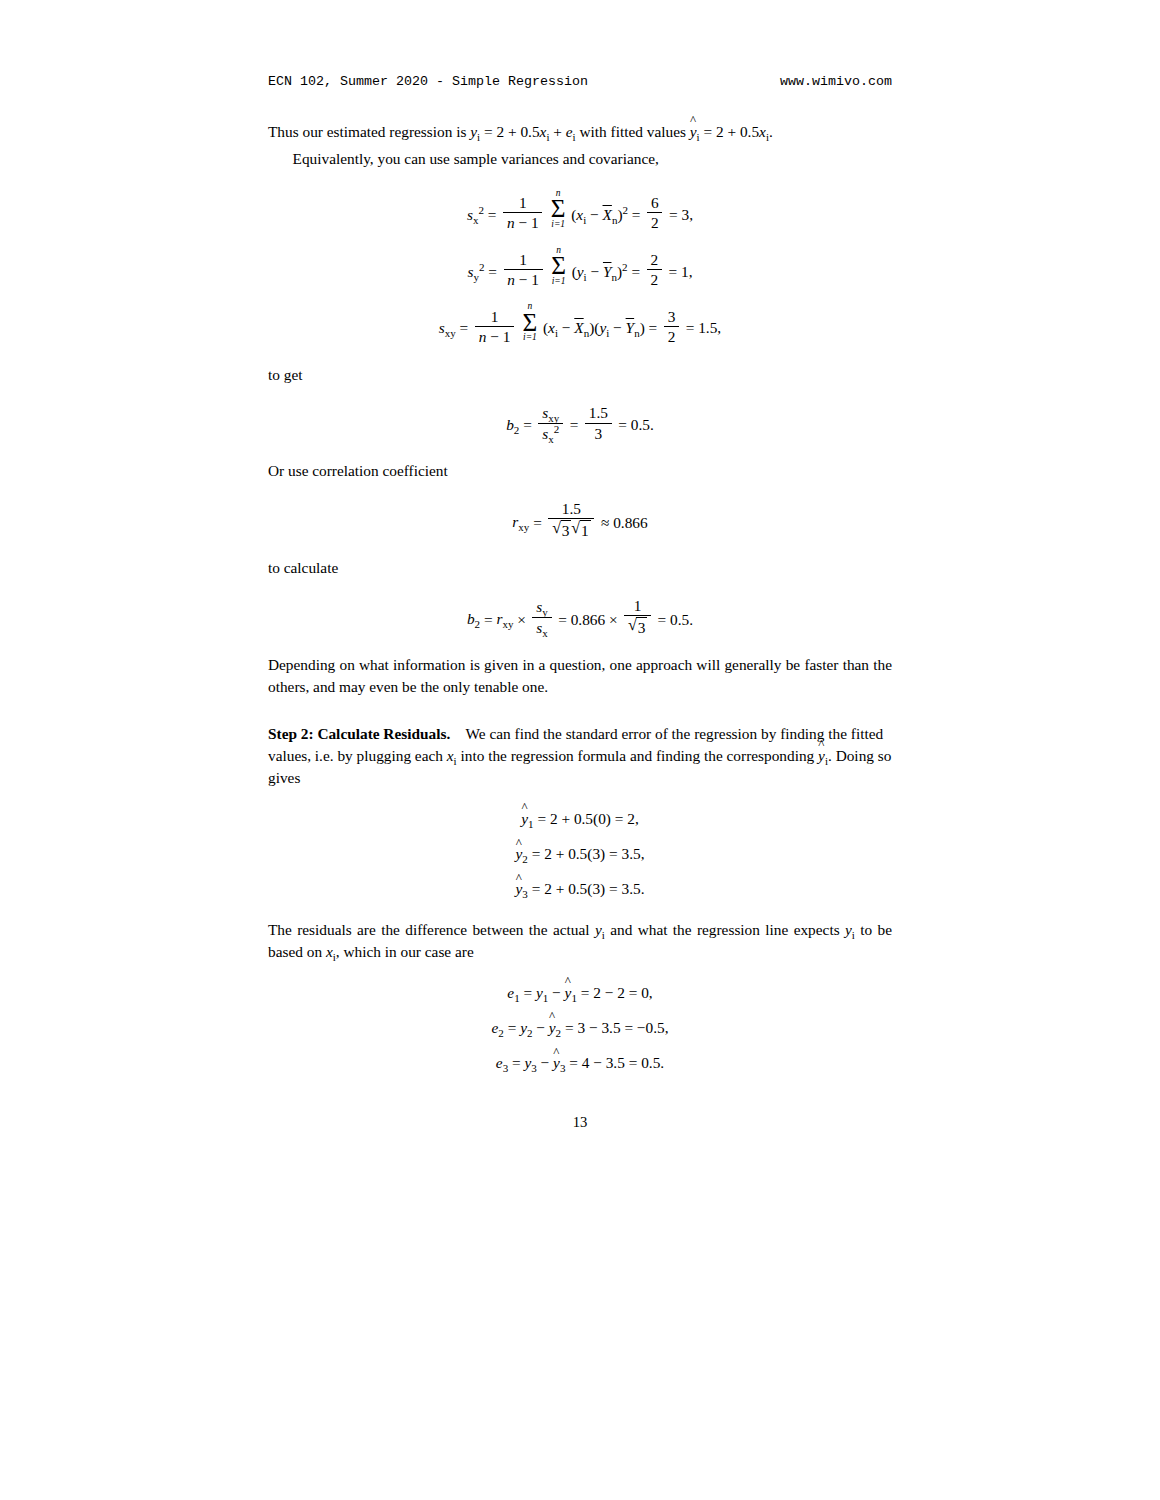ECN 102, Summer 2020 - Simple Regression www.wimivo.com
Thus our estimated regression is yi = 2 + 0.5xi + ei with fitted values yi = 2 + 0.5xi.
Equivalently, you can use sample variances and covariance,
sx2 = 1 n − 1 nΣi=1 (xi − Xn)2 = 62 = 3,
sy2 = 1 n − 1 nΣi=1 (yi − Yn)2 = 22 = 1,
sxy = 1 n − 1 nΣi=1 (xi − Xn)(yi − Yn) = 32 = 1.5,
to get
b2 = sxy sx2 = 1.53 = 0.5.
Or use correlation coefficient
rxy = 1.531 ≈ 0.866
to calculate
b2 = rxy × sy sx = 0.866 × 13 = 0.5.
Depending on what information is given in a question, one approach will generally be faster than the others, and may even be the only tenable one.
Step 2: Calculate Residuals.
We can find the standard error of the regression by finding the fitted values, i.e. by plugging each xi into the regression formula and finding the corresponding yi. Doing so gives
y1 = 2 + 0.5(0) = 2,
y2 = 2 + 0.5(3) = 3.5,
y3 = 2 + 0.5(3) = 3.5.
The residuals are the difference between the actual yi and what the regression line expects yi to be based on xi, which in our case are
e1 = y1 − y1 = 2 − 2 = 0,
e2 = y2 − y2 = 3 − 3.5 = −0.5,
e3 = y3 − y3 = 4 − 3.5 = 0.5.
13